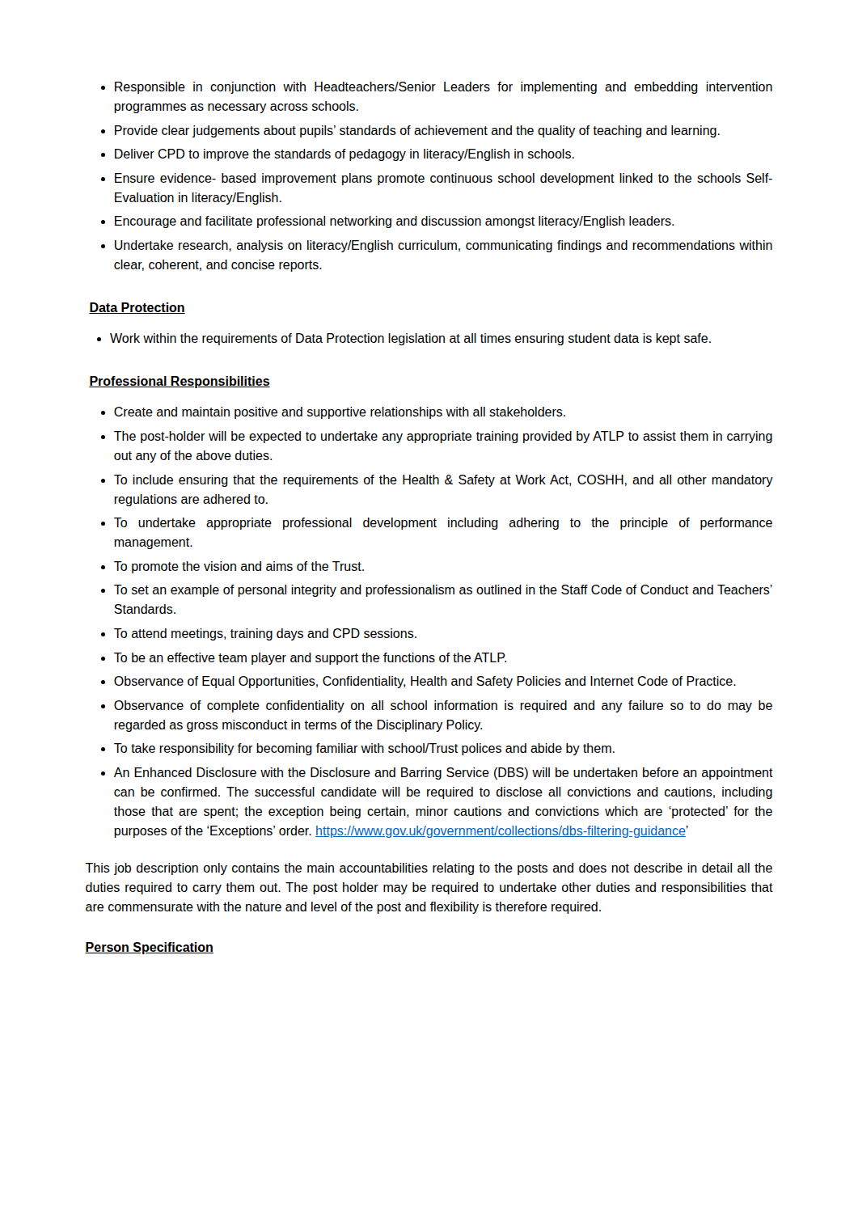Responsible in conjunction with Headteachers/Senior Leaders for implementing and embedding intervention programmes as necessary across schools.
Provide clear judgements about pupils’ standards of achievement and the quality of teaching and learning.
Deliver CPD to improve the standards of pedagogy in literacy/English in schools.
Ensure evidence- based improvement plans promote continuous school development linked to the schools Self-Evaluation in literacy/English.
Encourage and facilitate professional networking and discussion amongst literacy/English leaders.
Undertake research, analysis on literacy/English curriculum, communicating findings and recommendations within clear, coherent, and concise reports.
Data Protection
Work within the requirements of Data Protection legislation at all times ensuring student data is kept safe.
Professional Responsibilities
Create and maintain positive and supportive relationships with all stakeholders.
The post-holder will be expected to undertake any appropriate training provided by ATLP to assist them in carrying out any of the above duties.
To include ensuring that the requirements of the Health & Safety at Work Act, COSHH, and all other mandatory regulations are adhered to.
To undertake appropriate professional development including adhering to the principle of performance management.
To promote the vision and aims of the Trust.
To set an example of personal integrity and professionalism as outlined in the Staff Code of Conduct and Teachers’ Standards.
To attend meetings, training days and CPD sessions.
To be an effective team player and support the functions of the ATLP.
Observance of Equal Opportunities, Confidentiality, Health and Safety Policies and Internet Code of Practice.
Observance of complete confidentiality on all school information is required and any failure so to do may be regarded as gross misconduct in terms of the Disciplinary Policy.
To take responsibility for becoming familiar with school/Trust polices and abide by them.
An Enhanced Disclosure with the Disclosure and Barring Service (DBS) will be undertaken before an appointment can be confirmed. The successful candidate will be required to disclose all convictions and cautions, including those that are spent; the exception being certain, minor cautions and convictions which are ‘protected’ for the purposes of the ‘Exceptions’ order. https://www.gov.uk/government/collections/dbs-filtering-guidance’
This job description only contains the main accountabilities relating to the posts and does not describe in detail all the duties required to carry them out. The post holder may be required to undertake other duties and responsibilities that are commensurate with the nature and level of the post and flexibility is therefore required.
Person Specification